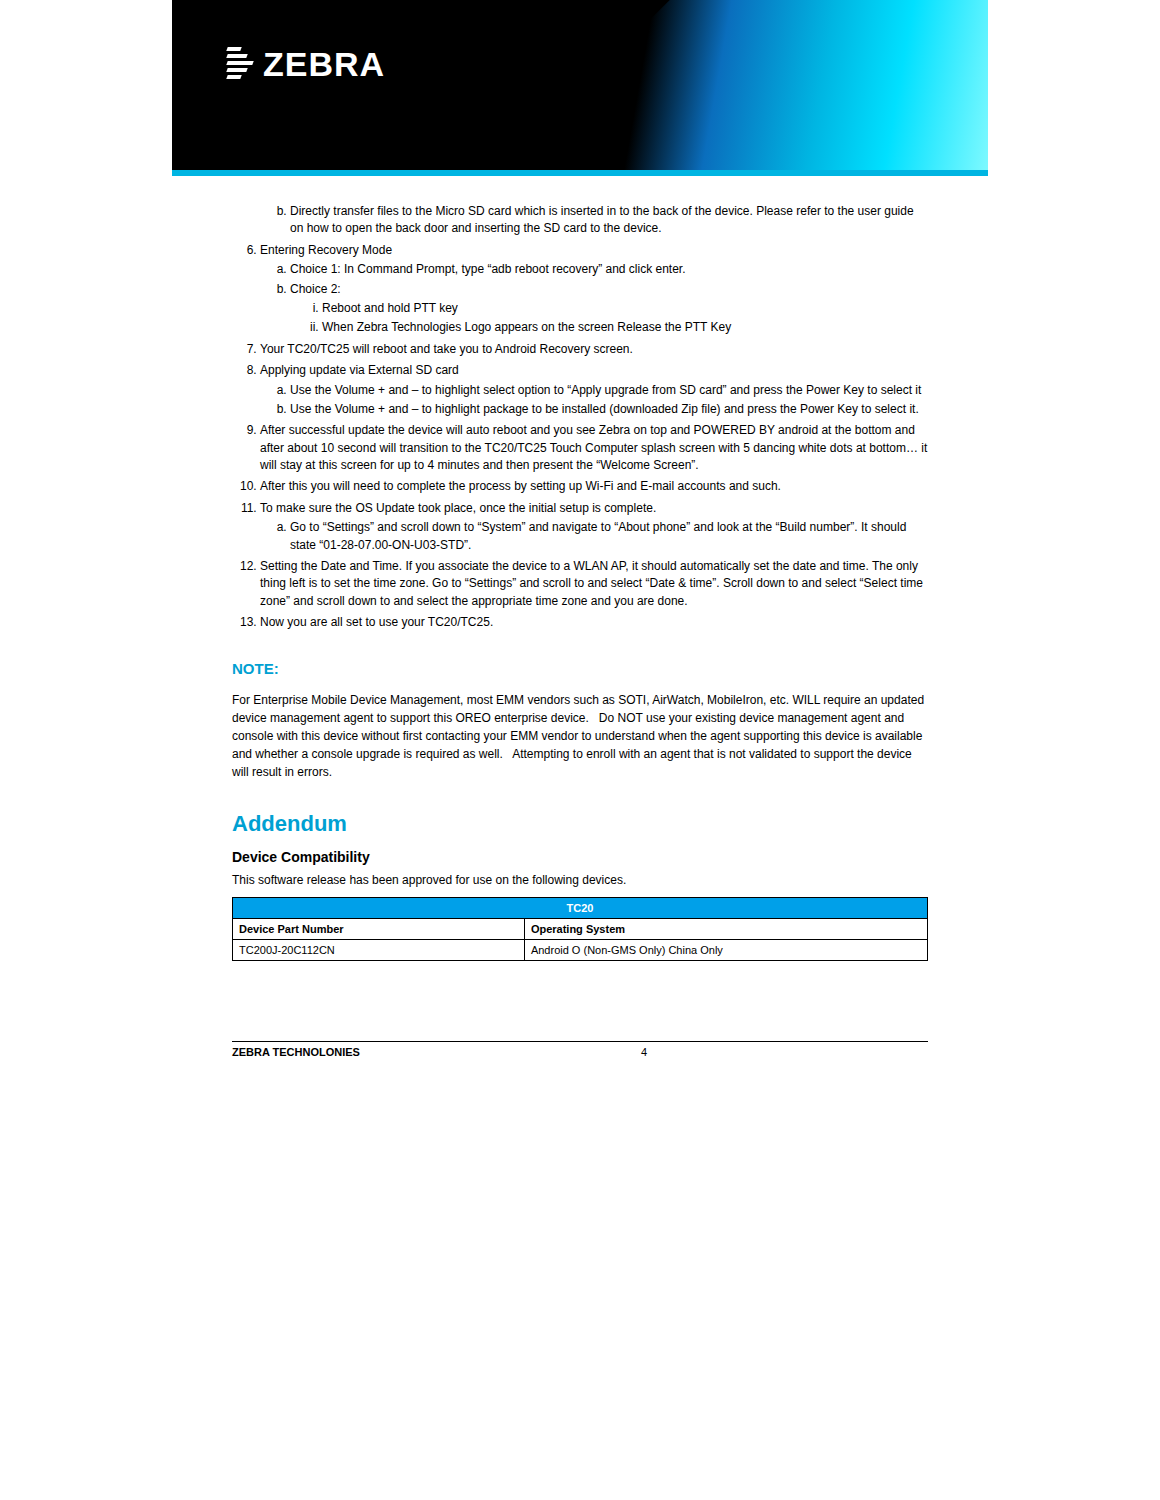ZEBRA
Directly transfer files to the Micro SD card which is inserted in to the back of the device. Please refer to the user guide on how to open the back door and inserting the SD card to the device.
Entering Recovery Mode
Choice 1: In Command Prompt, type “adb reboot recovery” and click enter.
Choice 2:
Reboot and hold PTT key
When Zebra Technologies Logo appears on the screen Release the PTT Key
Your TC20/TC25 will reboot and take you to Android Recovery screen.
Applying update via External SD card
Use the Volume + and – to highlight select option to “Apply upgrade from SD card” and press the Power Key to select it
Use the Volume + and – to highlight package to be installed (downloaded Zip file) and press the Power Key to select it.
After successful update the device will auto reboot and you see Zebra on top and POWERED BY android at the bottom and after about 10 second will transition to the TC20/TC25 Touch Computer splash screen with 5 dancing white dots at bottom… it will stay at this screen for up to 4 minutes and then present the “Welcome Screen”.
After this you will need to complete the process by setting up Wi-Fi and E-mail accounts and such.
To make sure the OS Update took place, once the initial setup is complete.
Go to “Settings” and scroll down to “System” and navigate to “About phone” and look at the “Build number”. It should state “01-28-07.00-ON-U03-STD”.
Setting the Date and Time. If you associate the device to a WLAN AP, it should automatically set the date and time. The only thing left is to set the time zone. Go to “Settings” and scroll to and select “Date & time”. Scroll down to and select “Select time zone” and scroll down to and select the appropriate time zone and you are done.
Now you are all set to use your TC20/TC25.
NOTE:
For Enterprise Mobile Device Management, most EMM vendors such as SOTI, AirWatch, MobileIron, etc. WILL require an updated device management agent to support this OREO enterprise device. Do NOT use your existing device management agent and console with this device without first contacting your EMM vendor to understand when the agent supporting this device is available and whether a console upgrade is required as well. Attempting to enroll with an agent that is not validated to support the device will result in errors.
Addendum
Device Compatibility
This software release has been approved for use on the following devices.
| TC20 |
| --- |
| Device Part Number | Operating System |
| TC200J-20C112CN | Android O (Non-GMS Only) China Only |
ZEBRA TECHNOLONIES 4